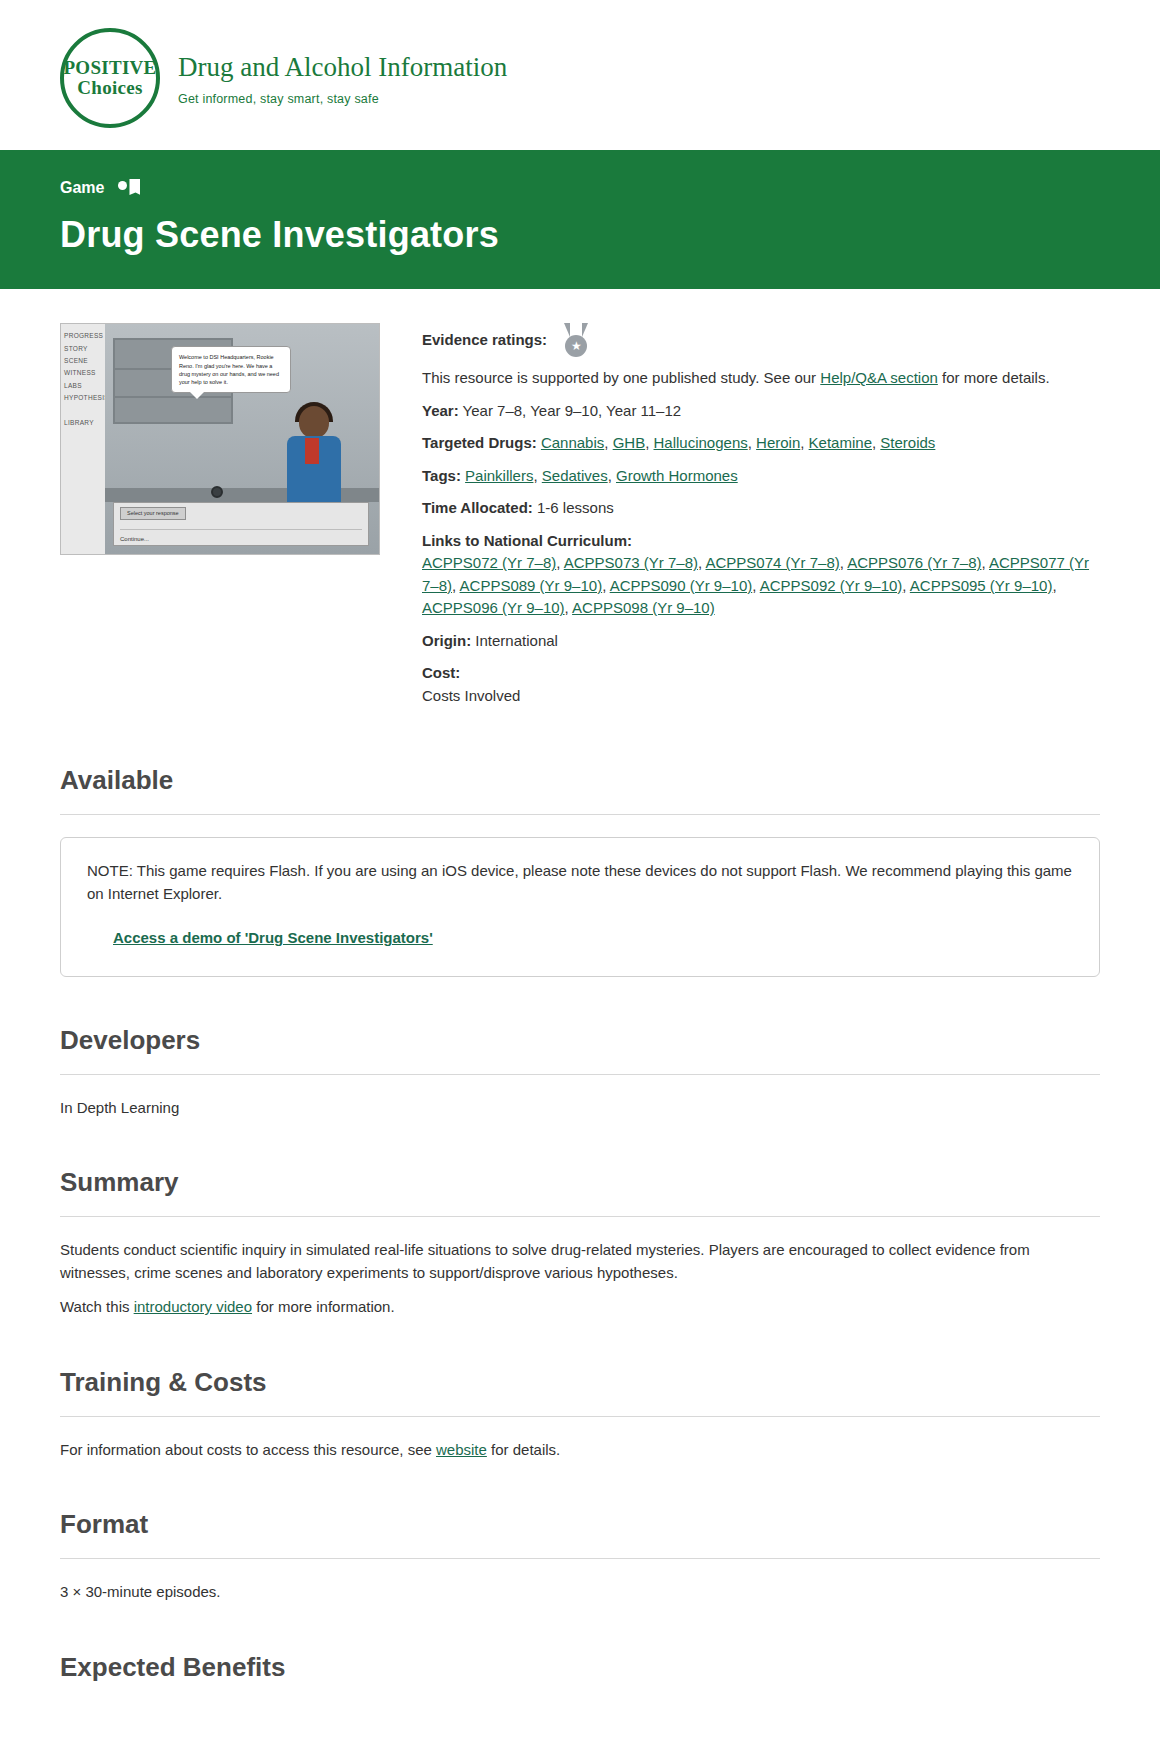POSITIVE
Choices
Drug and Alcohol Information
Get informed, stay smart, stay safe
Game
Drug Scene Investigators
PROGRESS
STORY
SCENE
WITNESS
LABS
HYPOTHESIS
LIBRARY
Welcome to DSI Headquarters, Rookie Reno. I'm glad you're here. We have a drug mystery on our hands, and we need your help to solve it.
Select your response
Continue...
Evidence ratings: ★
This resource is supported by one published study. See our Help/Q&A section for more details.
Year: Year 7–8, Year 9–10, Year 11–12
Targeted Drugs: Cannabis, GHB, Hallucinogens, Heroin, Ketamine, Steroids
Tags: Painkillers, Sedatives, Growth Hormones
Time Allocated: 1-6 lessons
Links to National Curriculum:
ACPPS072 (Yr 7–8), ACPPS073 (Yr 7–8), ACPPS074 (Yr 7–8), ACPPS076 (Yr 7–8), ACPPS077 (Yr 7–8), ACPPS089 (Yr 9–10), ACPPS090 (Yr 9–10), ACPPS092 (Yr 9–10), ACPPS095 (Yr 9–10), ACPPS096 (Yr 9–10), ACPPS098 (Yr 9–10)
Origin: International
Cost:
Costs Involved
Available
NOTE: This game requires Flash. If you are using an iOS device, please note these devices do not support Flash. We recommend playing this game on Internet Explorer.
Access a demo of 'Drug Scene Investigators'
Developers
In Depth Learning
Summary
Students conduct scientific inquiry in simulated real-life situations to solve drug-related mysteries. Players are encouraged to collect evidence from witnesses, crime scenes and laboratory experiments to support/disprove various hypotheses.
Watch this introductory video for more information.
Training & Costs
For information about costs to access this resource, see website for details.
Format
3 × 30-minute episodes.
Expected Benefits